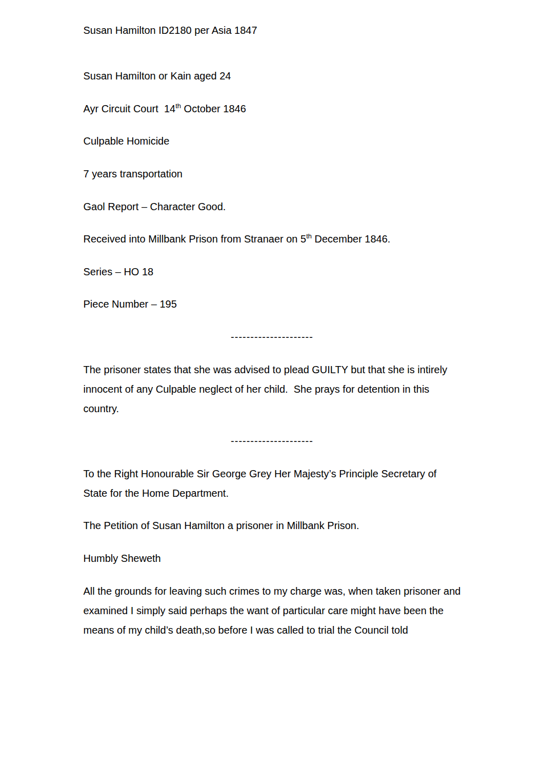Susan Hamilton ID2180 per Asia 1847
Susan Hamilton or Kain aged 24
Ayr Circuit Court 14th October 1846
Culpable Homicide
7 years transportation
Gaol Report – Character Good.
Received into Millbank Prison from Stranaer on 5th December 1846.
Series – HO 18
Piece Number – 195
---------------------
The prisoner states that she was advised to plead GUILTY but that she is intirely innocent of any Culpable neglect of her child. She prays for detention in this country.
---------------------
To the Right Honourable Sir George Grey Her Majesty’s Principle Secretary of State for the Home Department.
The Petition of Susan Hamilton a prisoner in Millbank Prison.
Humbly Sheweth
All the grounds for leaving such crimes to my charge was, when taken prisoner and examined I simply said perhaps the want of particular care might have been the means of my child’s death,so before I was called to trial the Council told